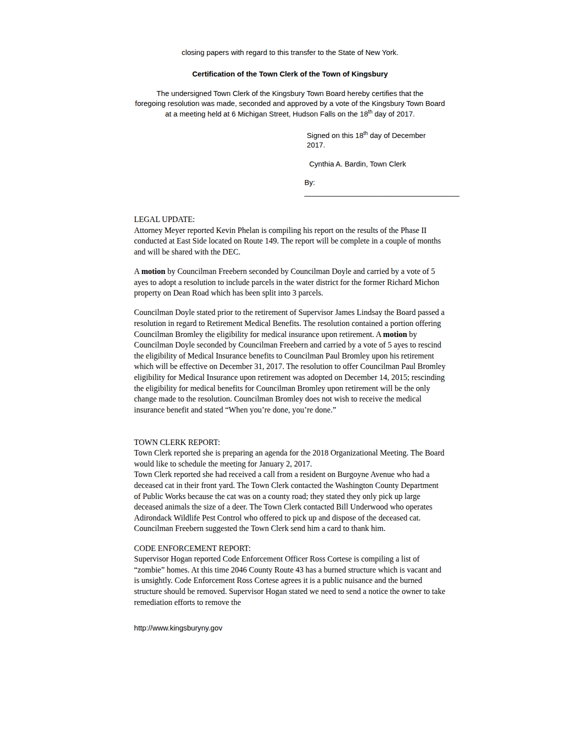closing papers with regard to this transfer to the State of New York.
Certification of the Town Clerk of the Town of Kingsbury
The undersigned Town Clerk of the Kingsbury Town Board hereby certifies that the
foregoing resolution was made, seconded and approved by a vote of the Kingsbury Town Board
at a meeting held at 6 Michigan Street, Hudson Falls on the 18th day of 2017.
Signed on this 18th day of December 2017.
Cynthia A. Bardin, Town Clerk
By: ______________________________________
LEGAL UPDATE:
Attorney Meyer reported Kevin Phelan is compiling his report on the results of the Phase II conducted at East Side located on Route 149. The report will be complete in a couple of months and will be shared with the DEC.
A motion by Councilman Freebern seconded by Councilman Doyle and carried by a vote of 5 ayes to adopt a resolution to include parcels in the water district for the former Richard Michon property on Dean Road which has been split into 3 parcels.
Councilman Doyle stated prior to the retirement of Supervisor James Lindsay the Board passed a resolution in regard to Retirement Medical Benefits. The resolution contained a portion offering Councilman Bromley the eligibility for medical insurance upon retirement. A motion by Councilman Doyle seconded by Councilman Freebern and carried by a vote of 5 ayes to rescind the eligibility of Medical Insurance benefits to Councilman Paul Bromley upon his retirement which will be effective on December 31, 2017. The resolution to offer Councilman Paul Bromley eligibility for Medical Insurance upon retirement was adopted on December 14, 2015; rescinding the eligibility for medical benefits for Councilman Bromley upon retirement will be the only change made to the resolution. Councilman Bromley does not wish to receive the medical insurance benefit and stated “When you’re done, you’re done.”
TOWN CLERK REPORT:
Town Clerk reported she is preparing an agenda for the 2018 Organizational Meeting. The Board would like to schedule the meeting for January 2, 2017.
Town Clerk reported she had received a call from a resident on Burgoyne Avenue who had a deceased cat in their front yard. The Town Clerk contacted the Washington County Department of Public Works because the cat was on a county road; they stated they only pick up large deceased animals the size of a deer. The Town Clerk contacted Bill Underwood who operates Adirondack Wildlife Pest Control who offered to pick up and dispose of the deceased cat. Councilman Freebern suggested the Town Clerk send him a card to thank him.
CODE ENFORCEMENT REPORT:
Supervisor Hogan reported Code Enforcement Officer Ross Cortese is compiling a list of “zombie” homes. At this time 2046 County Route 43 has a burned structure which is vacant and is unsightly. Code Enforcement Ross Cortese agrees it is a public nuisance and the burned structure should be removed. Supervisor Hogan stated we need to send a notice the owner to take remediation efforts to remove the
http://www.kingsburyny.gov